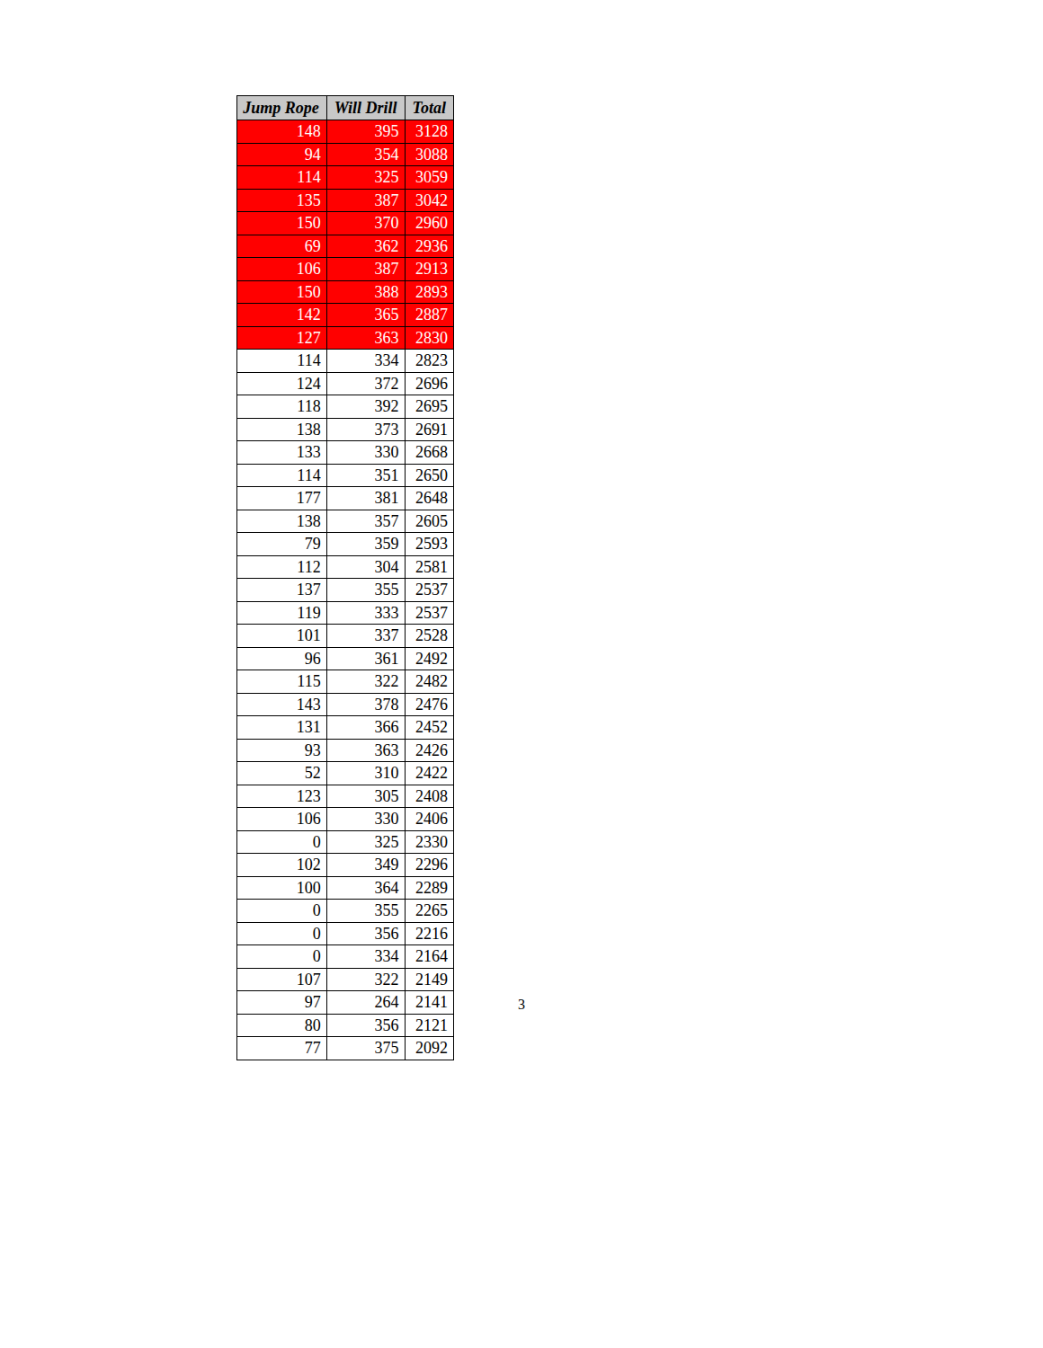| Jump Rope | Will Drill | Total |
| --- | --- | --- |
| 148 | 395 | 3128 |
| 94 | 354 | 3088 |
| 114 | 325 | 3059 |
| 135 | 387 | 3042 |
| 150 | 370 | 2960 |
| 69 | 362 | 2936 |
| 106 | 387 | 2913 |
| 150 | 388 | 2893 |
| 142 | 365 | 2887 |
| 127 | 363 | 2830 |
| 114 | 334 | 2823 |
| 124 | 372 | 2696 |
| 118 | 392 | 2695 |
| 138 | 373 | 2691 |
| 133 | 330 | 2668 |
| 114 | 351 | 2650 |
| 177 | 381 | 2648 |
| 138 | 357 | 2605 |
| 79 | 359 | 2593 |
| 112 | 304 | 2581 |
| 137 | 355 | 2537 |
| 119 | 333 | 2537 |
| 101 | 337 | 2528 |
| 96 | 361 | 2492 |
| 115 | 322 | 2482 |
| 143 | 378 | 2476 |
| 131 | 366 | 2452 |
| 93 | 363 | 2426 |
| 52 | 310 | 2422 |
| 123 | 305 | 2408 |
| 106 | 330 | 2406 |
| 0 | 325 | 2330 |
| 102 | 349 | 2296 |
| 100 | 364 | 2289 |
| 0 | 355 | 2265 |
| 0 | 356 | 2216 |
| 0 | 334 | 2164 |
| 107 | 322 | 2149 |
| 97 | 264 | 2141 |
| 80 | 356 | 2121 |
| 77 | 375 | 2092 |
3